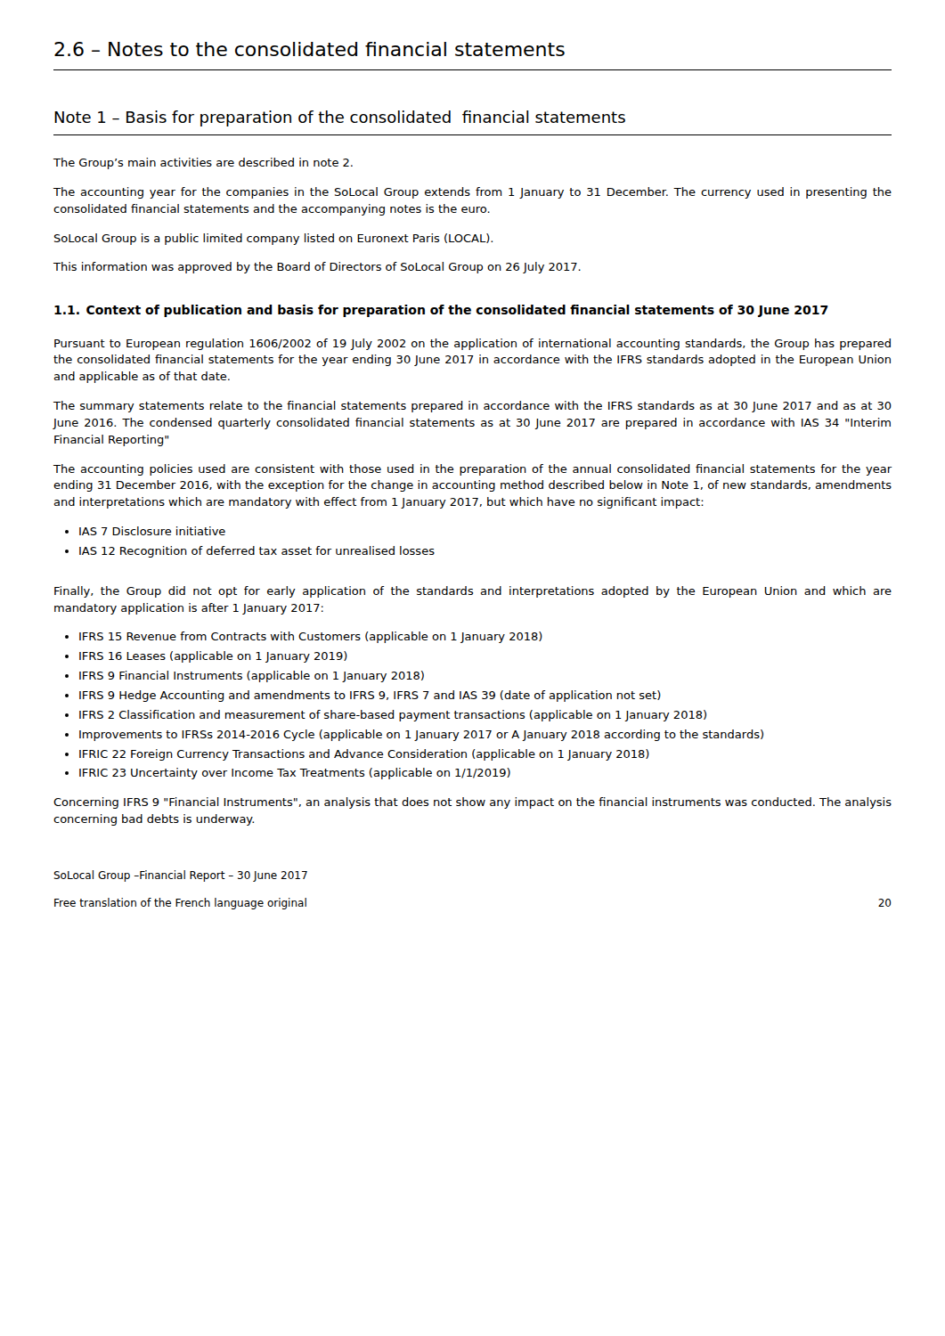2.6 – Notes to the consolidated financial statements
Note 1 – Basis for preparation of the consolidated financial statements
The Group’s main activities are described in note 2.
The accounting year for the companies in the SoLocal Group extends from 1 January to 31 December. The currency used in presenting the consolidated financial statements and the accompanying notes is the euro.
SoLocal Group is a public limited company listed on Euronext Paris (LOCAL).
This information was approved by the Board of Directors of SoLocal Group on 26 July 2017.
1.1. Context of publication and basis for preparation of the consolidated financial statements of 30 June 2017
Pursuant to European regulation 1606/2002 of 19 July 2002 on the application of international accounting standards, the Group has prepared the consolidated financial statements for the year ending 30 June 2017 in accordance with the IFRS standards adopted in the European Union and applicable as of that date.
The summary statements relate to the financial statements prepared in accordance with the IFRS standards as at 30 June 2017 and as at 30 June 2016. The condensed quarterly consolidated financial statements as at 30 June 2017 are prepared in accordance with IAS 34 "Interim Financial Reporting"
The accounting policies used are consistent with those used in the preparation of the annual consolidated financial statements for the year ending 31 December 2016, with the exception for the change in accounting method described below in Note 1, of new standards, amendments and interpretations which are mandatory with effect from 1 January 2017, but which have no significant impact:
IAS 7 Disclosure initiative
IAS 12 Recognition of deferred tax asset for unrealised losses
Finally, the Group did not opt for early application of the standards and interpretations adopted by the European Union and which are mandatory application is after 1 January 2017:
IFRS 15 Revenue from Contracts with Customers (applicable on 1 January 2018)
IFRS 16 Leases (applicable on 1 January 2019)
IFRS 9 Financial Instruments (applicable on 1 January 2018)
IFRS 9 Hedge Accounting and amendments to IFRS 9, IFRS 7 and IAS 39 (date of application not set)
IFRS 2 Classification and measurement of share-based payment transactions (applicable on 1 January 2018)
Improvements to IFRSs 2014-2016 Cycle (applicable on 1 January 2017 or A January 2018 according to the standards)
IFRIC 22 Foreign Currency Transactions and Advance Consideration (applicable on 1 January 2018)
IFRIC 23 Uncertainty over Income Tax Treatments (applicable on 1/1/2019)
Concerning IFRS 9 "Financial Instruments", an analysis that does not show any impact on the financial instruments was conducted. The analysis concerning bad debts is underway.
SoLocal Group –Financial Report – 30 June 2017
Free translation of the French language original20